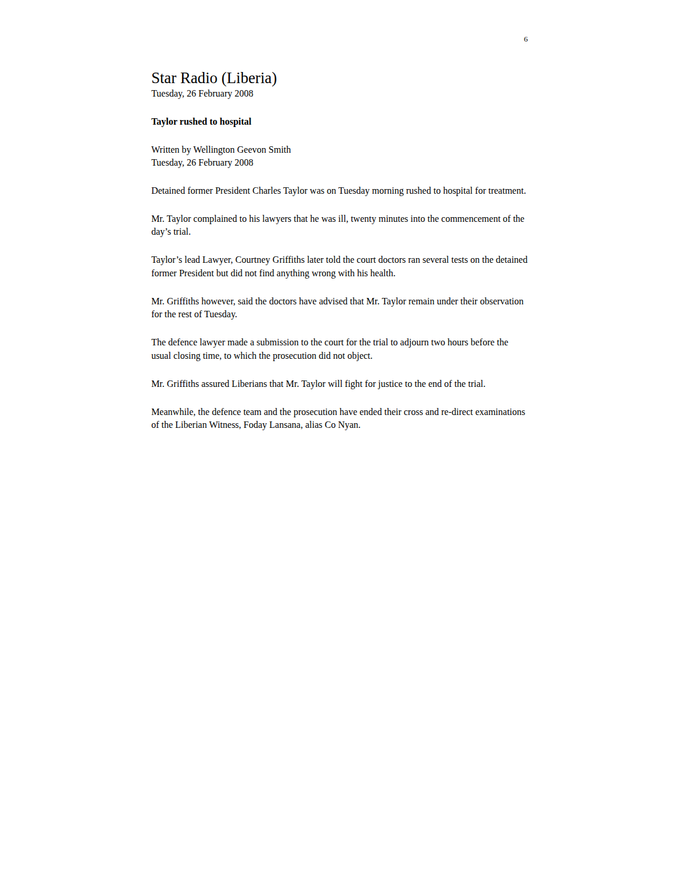6
Star Radio (Liberia)
Tuesday, 26 February 2008
Taylor rushed to hospital
Written by Wellington Geevon Smith
Tuesday, 26 February 2008
Detained former President Charles Taylor was on Tuesday morning rushed to hospital for treatment.
Mr. Taylor complained to his lawyers that he was ill, twenty minutes into the commencement of the day’s trial.
Taylor’s lead Lawyer, Courtney Griffiths later told the court doctors ran several tests on the detained former President but did not find anything wrong with his health.
Mr. Griffiths however, said the doctors have advised that Mr. Taylor remain under their observation for the rest of Tuesday.
The defence lawyer made a submission to the court for the trial to adjourn two hours before the usual closing time, to which the prosecution did not object.
Mr. Griffiths assured Liberians that Mr. Taylor will fight for justice to the end of the trial.
Meanwhile, the defence team and the prosecution have ended their cross and re-direct examinations of the Liberian Witness, Foday Lansana, alias Co Nyan.